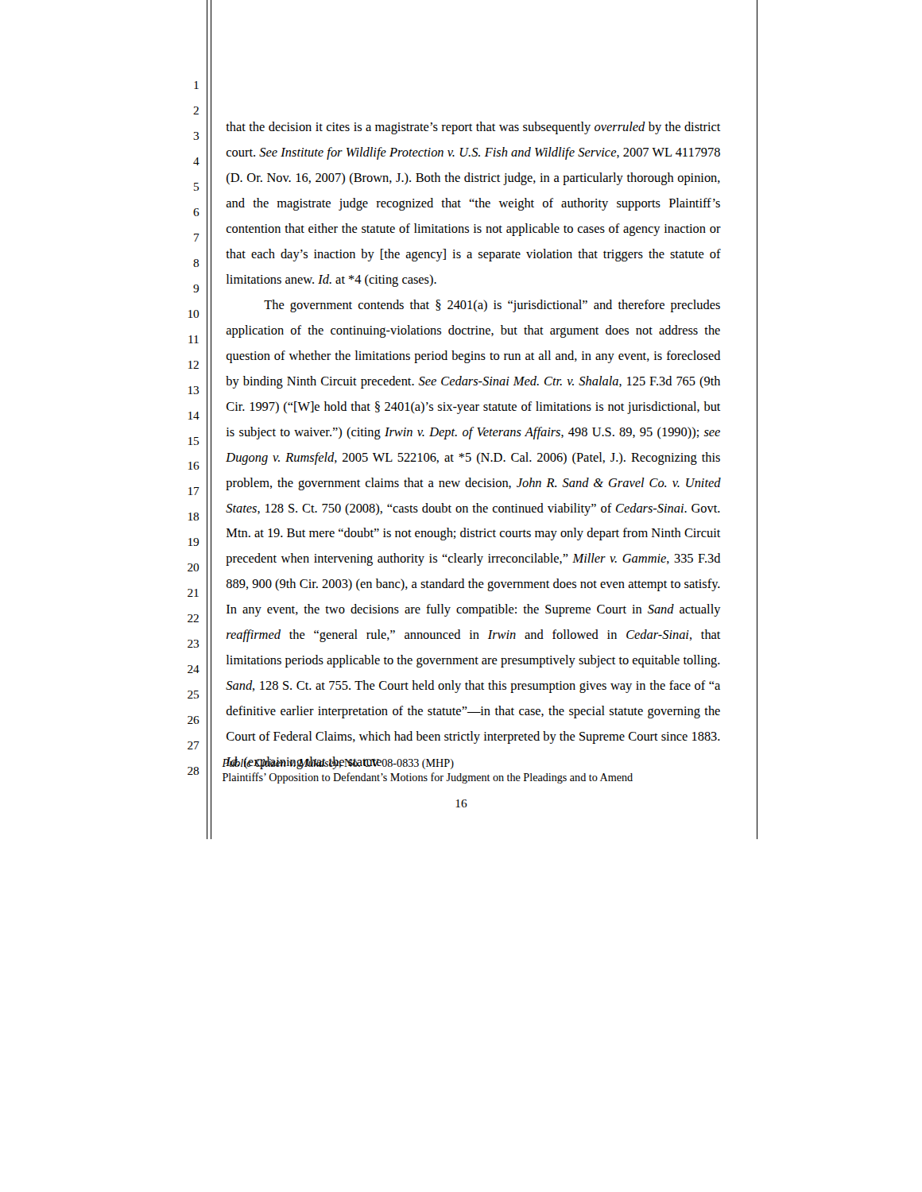1
2
3
4
5
6
7
8
9
10
11
12
13
14
15
16
17
18
19
20
21
22
23
24
25
26
27
28
that the decision it cites is a magistrate’s report that was subsequently overruled by the district court. See Institute for Wildlife Protection v. U.S. Fish and Wildlife Service, 2007 WL 4117978 (D. Or. Nov. 16, 2007) (Brown, J.). Both the district judge, in a particularly thorough opinion, and the magistrate judge recognized that “the weight of authority supports Plaintiff’s contention that either the statute of limitations is not applicable to cases of agency inaction or that each day’s inaction by [the agency] is a separate violation that triggers the statute of limitations anew. Id. at *4 (citing cases).
The government contends that § 2401(a) is “jurisdictional” and therefore precludes application of the continuing-violations doctrine, but that argument does not address the question of whether the limitations period begins to run at all and, in any event, is foreclosed by binding Ninth Circuit precedent. See Cedars-Sinai Med. Ctr. v. Shalala, 125 F.3d 765 (9th Cir. 1997) (“[W]e hold that § 2401(a)’s six-year statute of limitations is not jurisdictional, but is subject to waiver.”) (citing Irwin v. Dept. of Veterans Affairs, 498 U.S. 89, 95 (1990)); see Dugong v. Rumsfeld, 2005 WL 522106, at *5 (N.D. Cal. 2006) (Patel, J.). Recognizing this problem, the government claims that a new decision, John R. Sand & Gravel Co. v. United States, 128 S. Ct. 750 (2008), “casts doubt on the continued viability” of Cedars-Sinai. Govt. Mtn. at 19. But mere “doubt” is not enough; district courts may only depart from Ninth Circuit precedent when intervening authority is “clearly irreconcilable,” Miller v. Gammie, 335 F.3d 889, 900 (9th Cir. 2003) (en banc), a standard the government does not even attempt to satisfy. In any event, the two decisions are fully compatible: the Supreme Court in Sand actually reaffirmed the “general rule,” announced in Irwin and followed in Cedar-Sinai, that limitations periods applicable to the government are presumptively subject to equitable tolling. Sand, 128 S. Ct. at 755. The Court held only that this presumption gives way in the face of “a definitive earlier interpretation of the statute”—in that case, the special statute governing the Court of Federal Claims, which had been strictly interpreted by the Supreme Court since 1883. Id. (explaining that the statute
Public Citizen v. Mukasey, No. CV 08-0833 (MHP)
Plaintiffs’ Opposition to Defendant’s Motions for Judgment on the Pleadings and to Amend
16